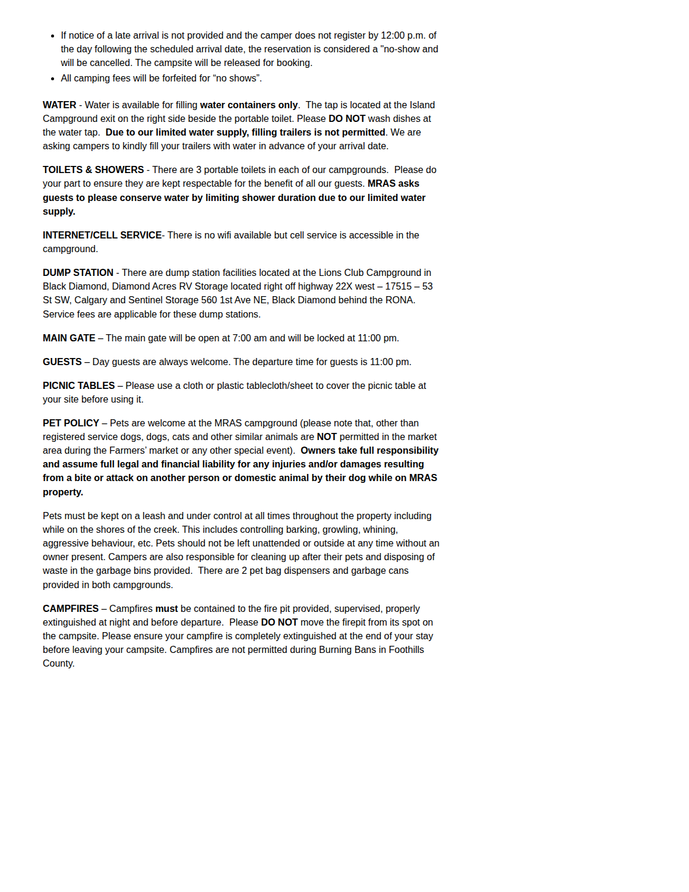If notice of a late arrival is not provided and the camper does not register by 12:00 p.m. of the day following the scheduled arrival date, the reservation is considered a "no-show and will be cancelled. The campsite will be released for booking.
All camping fees will be forfeited for “no shows”.
WATER - Water is available for filling water containers only. The tap is located at the Island Campground exit on the right side beside the portable toilet. Please DO NOT wash dishes at the water tap. Due to our limited water supply, filling trailers is not permitted. We are asking campers to kindly fill your trailers with water in advance of your arrival date.
TOILETS & SHOWERS - There are 3 portable toilets in each of our campgrounds. Please do your part to ensure they are kept respectable for the benefit of all our guests. MRAS asks guests to please conserve water by limiting shower duration due to our limited water supply.
INTERNET/CELL SERVICE- There is no wifi available but cell service is accessible in the campground.
DUMP STATION - There are dump station facilities located at the Lions Club Campground in Black Diamond, Diamond Acres RV Storage located right off highway 22X west – 17515 – 53 St SW, Calgary and Sentinel Storage 560 1st Ave NE, Black Diamond behind the RONA. Service fees are applicable for these dump stations.
MAIN GATE – The main gate will be open at 7:00 am and will be locked at 11:00 pm.
GUESTS – Day guests are always welcome. The departure time for guests is 11:00 pm.
PICNIC TABLES – Please use a cloth or plastic tablecloth/sheet to cover the picnic table at your site before using it.
PET POLICY – Pets are welcome at the MRAS campground (please note that, other than registered service dogs, dogs, cats and other similar animals are NOT permitted in the market area during the Farmers’ market or any other special event). Owners take full responsibility and assume full legal and financial liability for any injuries and/or damages resulting from a bite or attack on another person or domestic animal by their dog while on MRAS property.
Pets must be kept on a leash and under control at all times throughout the property including while on the shores of the creek. This includes controlling barking, growling, whining, aggressive behaviour, etc. Pets should not be left unattended or outside at any time without an owner present. Campers are also responsible for cleaning up after their pets and disposing of waste in the garbage bins provided. There are 2 pet bag dispensers and garbage cans provided in both campgrounds.
CAMPFIRES – Campfires must be contained to the fire pit provided, supervised, properly extinguished at night and before departure. Please DO NOT move the firepit from its spot on the campsite. Please ensure your campfire is completely extinguished at the end of your stay before leaving your campsite. Campfires are not permitted during Burning Bans in Foothills County.